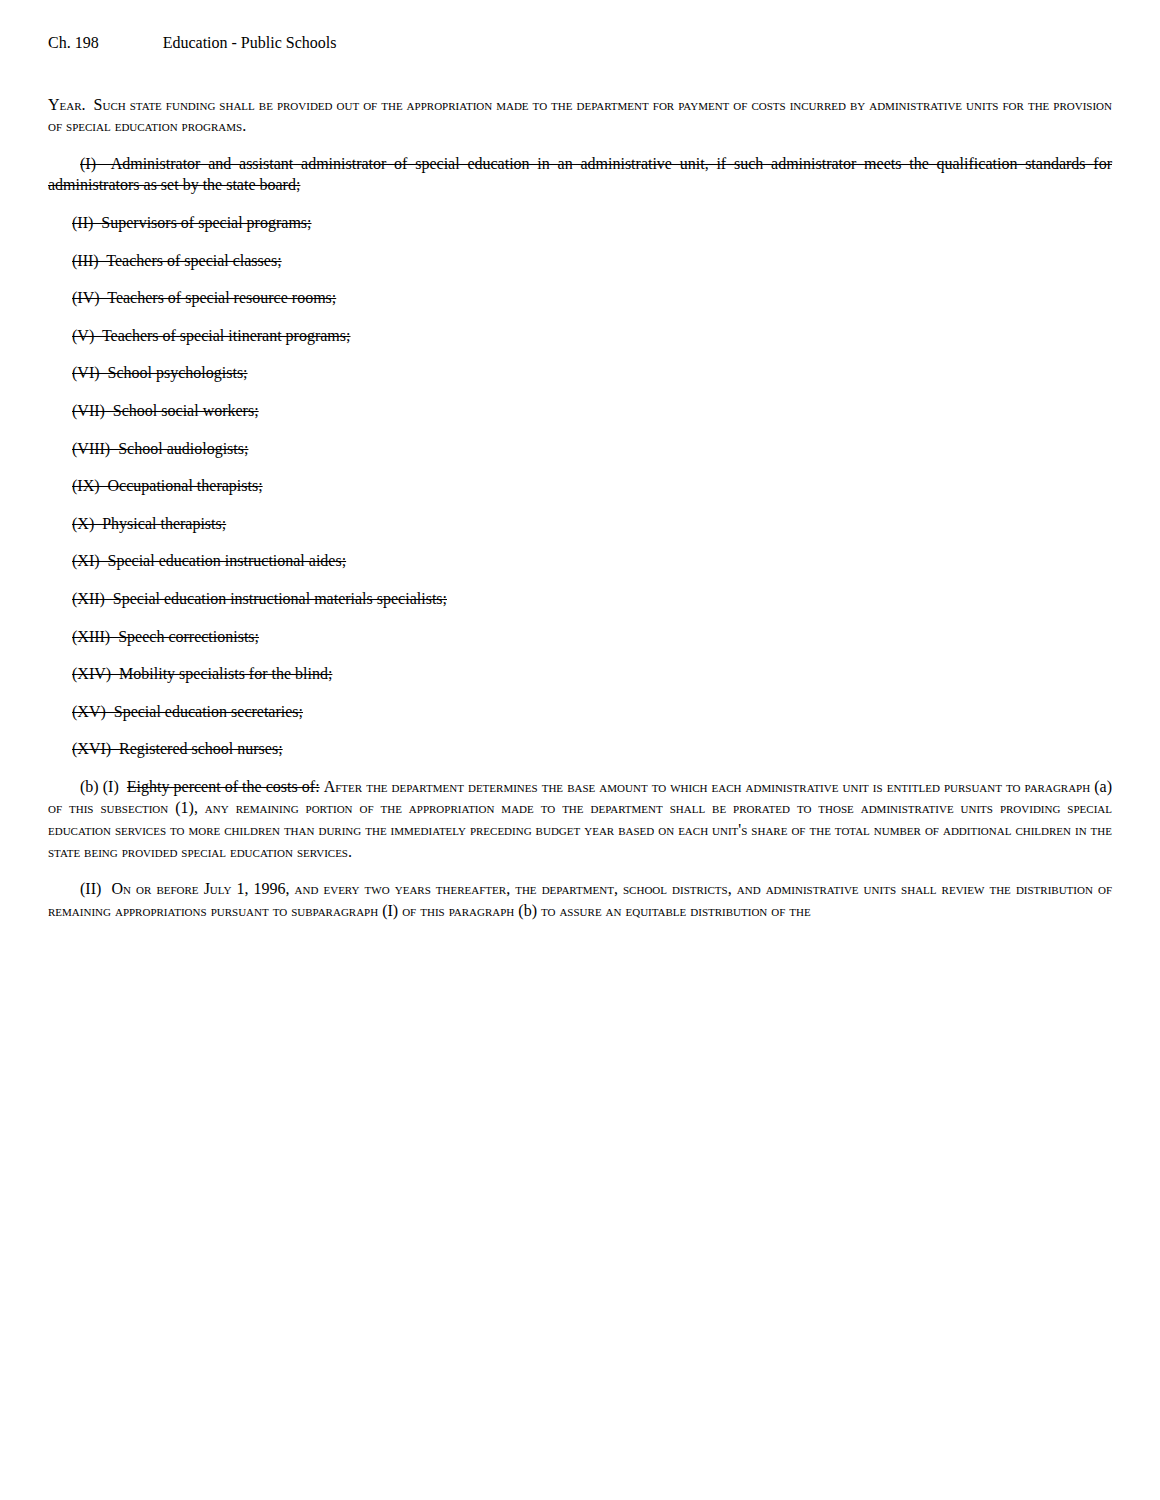Ch. 198 Education - Public Schools
Year. Such state funding shall be provided out of the appropriation made to the department for payment of costs incurred by administrative units for the provision of special education programs.
(I) Administrator and assistant administrator of special education in an administrative unit, if such administrator meets the qualification standards for administrators as set by the state board;
(II) Supervisors of special programs;
(III) Teachers of special classes;
(IV) Teachers of special resource rooms;
(V) Teachers of special itinerant programs;
(VI) School psychologists;
(VII) School social workers;
(VIII) School audiologists;
(IX) Occupational therapists;
(X) Physical therapists;
(XI) Special education instructional aides;
(XII) Special education instructional materials specialists;
(XIII) Speech correctionists;
(XIV) Mobility specialists for the blind;
(XV) Special education secretaries;
(XVI) Registered school nurses;
(b) (I) Eighty percent of the costs of: After the department determines the base amount to which each administrative unit is entitled pursuant to paragraph (a) of this subsection (1), any remaining portion of the appropriation made to the department shall be prorated to those administrative units providing special education services to more children than during the immediately preceding budget year based on each unit's share of the total number of additional children in the state being provided special education services.
(II) On or before July 1, 1996, and every two years thereafter, the department, school districts, and administrative units shall review the distribution of remaining appropriations pursuant to subparagraph (I) of this paragraph (b) to assure an equitable distribution of the